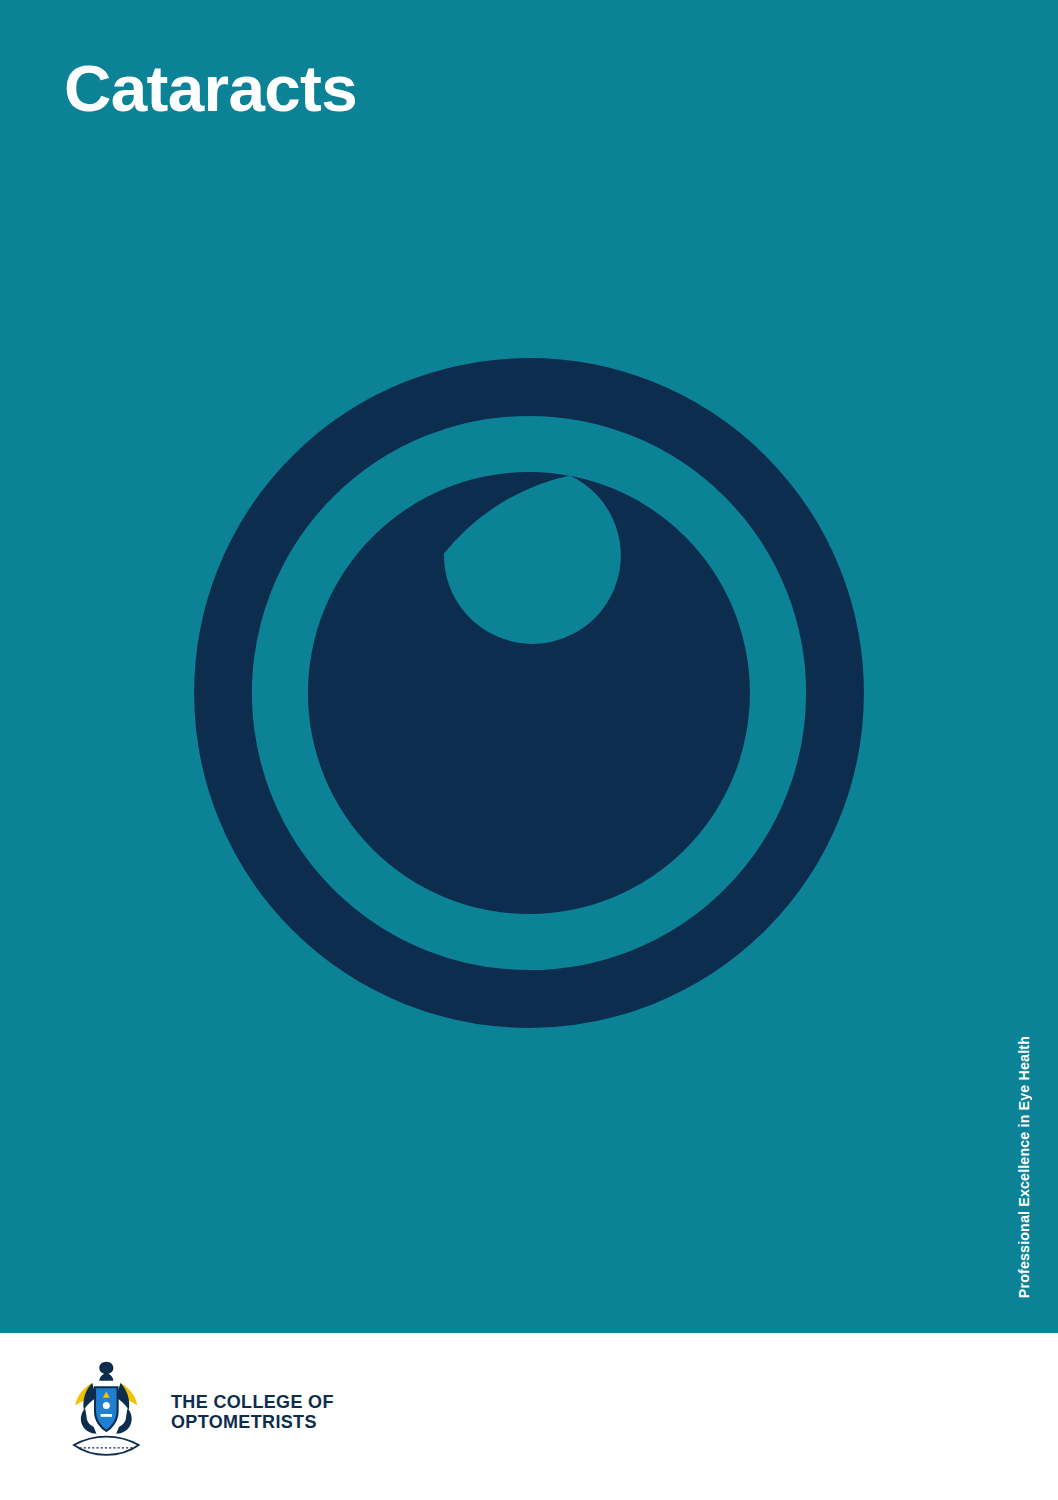Cataracts
Professional Excellence in Eye Health
The College of Optometrists